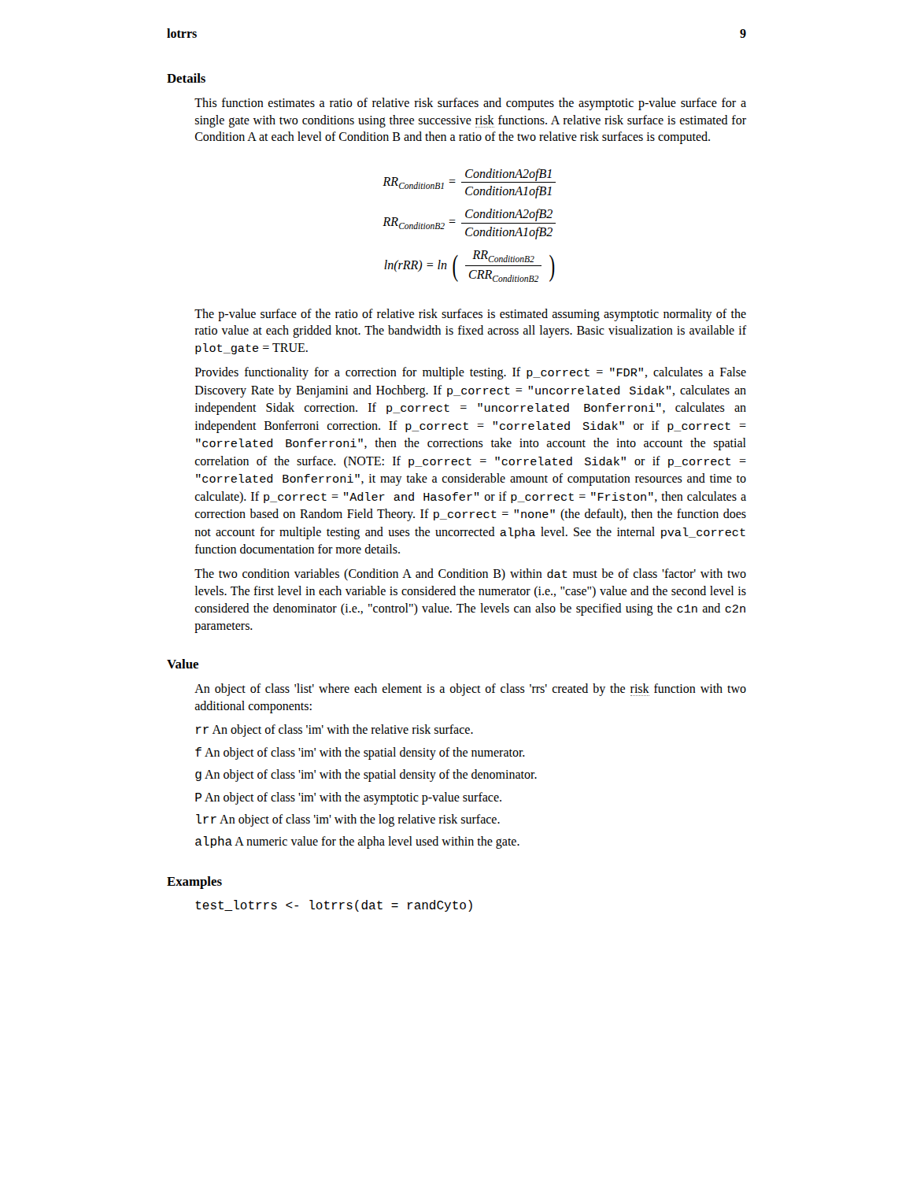lotrrs 9
Details
This function estimates a ratio of relative risk surfaces and computes the asymptotic p-value surface for a single gate with two conditions using three successive risk functions. A relative risk surface is estimated for Condition A at each level of Condition B and then a ratio of the two relative risk surfaces is computed.
RRConditionB1 = ConditionA2ofB1 ConditionA1ofB1
RRConditionB2 = ConditionA2ofB2 ConditionA1ofB2
ln(rRR) = ln ( RRConditionB2 CRRConditionB2 )
The p-value surface of the ratio of relative risk surfaces is estimated assuming asymptotic normality of the ratio value at each gridded knot. The bandwidth is fixed across all layers. Basic visualization is available if plot_gate = TRUE.
Provides functionality for a correction for multiple testing. If p_correct = "FDR", calculates a False Discovery Rate by Benjamini and Hochberg. If p_correct = "uncorrelated Sidak", calculates an independent Sidak correction. If p_correct = "uncorrelated Bonferroni", calculates an independent Bonferroni correction. If p_correct = "correlated Sidak" or if p_correct = "correlated Bonferroni", then the corrections take into account the into account the spatial correlation of the surface. (NOTE: If p_correct = "correlated Sidak" or if p_correct = "correlated Bonferroni", it may take a considerable amount of computation resources and time to calculate). If p_correct = "Adler and Hasofer" or if p_correct = "Friston", then calculates a correction based on Random Field Theory. If p_correct = "none" (the default), then the function does not account for multiple testing and uses the uncorrected alpha level. See the internal pval_correct function documentation for more details.
The two condition variables (Condition A and Condition B) within dat must be of class 'factor' with two levels. The first level in each variable is considered the numerator (i.e., "case") value and the second level is considered the denominator (i.e., "control") value. The levels can also be specified using the c1n and c2n parameters.
Value
An object of class 'list' where each element is a object of class 'rrs' created by the risk function with two additional components:
rr An object of class 'im' with the relative risk surface.
f An object of class 'im' with the spatial density of the numerator.
g An object of class 'im' with the spatial density of the denominator.
P An object of class 'im' with the asymptotic p-value surface.
lrr An object of class 'im' with the log relative risk surface.
alpha A numeric value for the alpha level used within the gate.
Examples
test_lotrrs <- lotrrs(dat = randCyto)